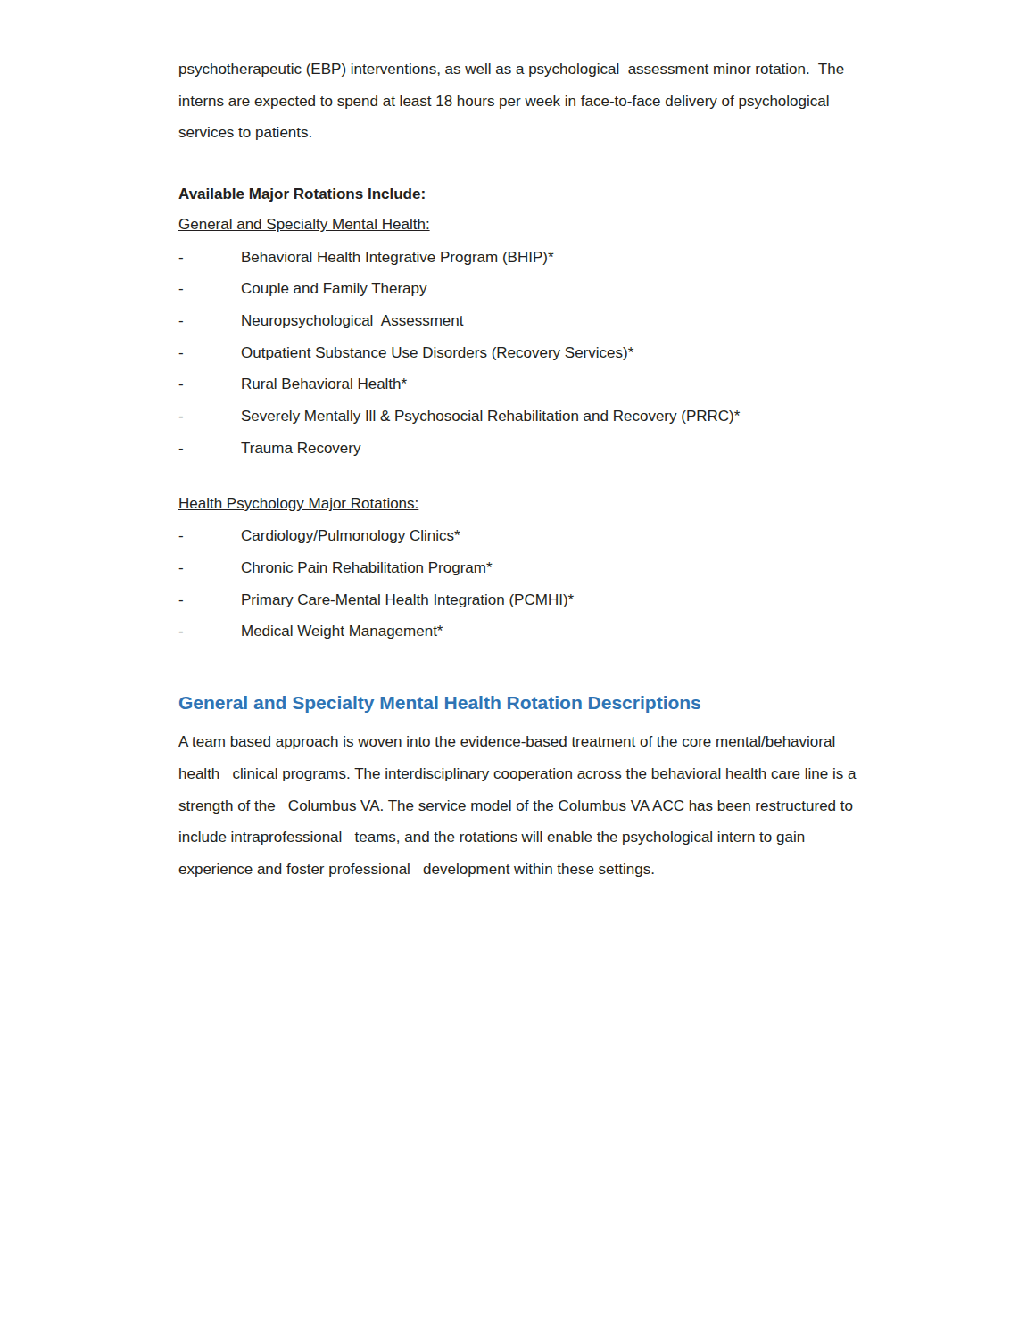psychotherapeutic (EBP) interventions, as well as a psychological assessment minor rotation. The interns are expected to spend at least 18 hours per week in face-to-face delivery of psychological services to patients.
Available Major Rotations Include:
General and Specialty Mental Health:
Behavioral Health Integrative Program (BHIP)*
Couple and Family Therapy
Neuropsychological Assessment
Outpatient Substance Use Disorders (Recovery Services)*
Rural Behavioral Health*
Severely Mentally Ill & Psychosocial Rehabilitation and Recovery (PRRC)*
Trauma Recovery
Health Psychology Major Rotations:
Cardiology/Pulmonology Clinics*
Chronic Pain Rehabilitation Program*
Primary Care-Mental Health Integration (PCMHI)*
Medical Weight Management*
General and Specialty Mental Health Rotation Descriptions
A team based approach is woven into the evidence-based treatment of the core mental/behavioral health clinical programs. The interdisciplinary cooperation across the behavioral health care line is a strength of the Columbus VA. The service model of the Columbus VA ACC has been restructured to include intraprofessional teams, and the rotations will enable the psychological intern to gain experience and foster professional development within these settings.